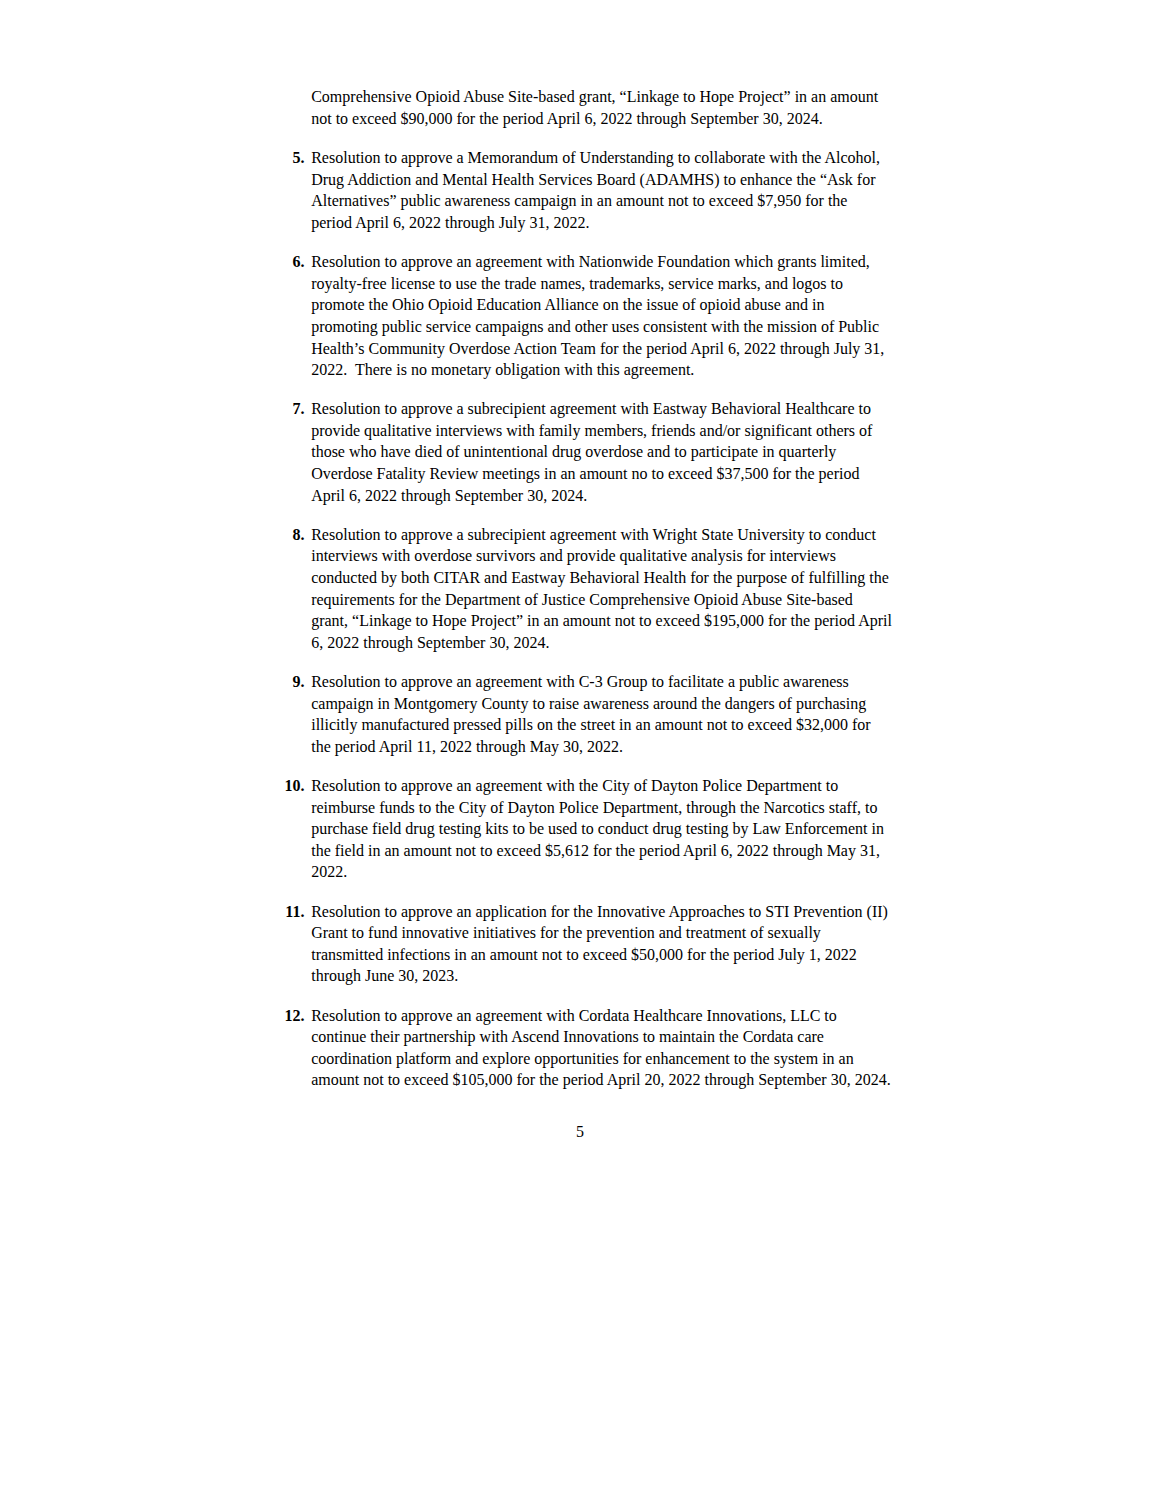Comprehensive Opioid Abuse Site-based grant, “Linkage to Hope Project” in an amount not to exceed $90,000 for the period April 6, 2022 through September 30, 2024.
5. Resolution to approve a Memorandum of Understanding to collaborate with the Alcohol, Drug Addiction and Mental Health Services Board (ADAMHS) to enhance the “Ask for Alternatives” public awareness campaign in an amount not to exceed $7,950 for the period April 6, 2022 through July 31, 2022.
6. Resolution to approve an agreement with Nationwide Foundation which grants limited, royalty-free license to use the trade names, trademarks, service marks, and logos to promote the Ohio Opioid Education Alliance on the issue of opioid abuse and in promoting public service campaigns and other uses consistent with the mission of Public Health’s Community Overdose Action Team for the period April 6, 2022 through July 31, 2022. There is no monetary obligation with this agreement.
7. Resolution to approve a subrecipient agreement with Eastway Behavioral Healthcare to provide qualitative interviews with family members, friends and/or significant others of those who have died of unintentional drug overdose and to participate in quarterly Overdose Fatality Review meetings in an amount no to exceed $37,500 for the period April 6, 2022 through September 30, 2024.
8. Resolution to approve a subrecipient agreement with Wright State University to conduct interviews with overdose survivors and provide qualitative analysis for interviews conducted by both CITAR and Eastway Behavioral Health for the purpose of fulfilling the requirements for the Department of Justice Comprehensive Opioid Abuse Site-based grant, “Linkage to Hope Project” in an amount not to exceed $195,000 for the period April 6, 2022 through September 30, 2024.
9. Resolution to approve an agreement with C-3 Group to facilitate a public awareness campaign in Montgomery County to raise awareness around the dangers of purchasing illicitly manufactured pressed pills on the street in an amount not to exceed $32,000 for the period April 11, 2022 through May 30, 2022.
10. Resolution to approve an agreement with the City of Dayton Police Department to reimburse funds to the City of Dayton Police Department, through the Narcotics staff, to purchase field drug testing kits to be used to conduct drug testing by Law Enforcement in the field in an amount not to exceed $5,612 for the period April 6, 2022 through May 31, 2022.
11. Resolution to approve an application for the Innovative Approaches to STI Prevention (II) Grant to fund innovative initiatives for the prevention and treatment of sexually transmitted infections in an amount not to exceed $50,000 for the period July 1, 2022 through June 30, 2023.
12. Resolution to approve an agreement with Cordata Healthcare Innovations, LLC to continue their partnership with Ascend Innovations to maintain the Cordata care coordination platform and explore opportunities for enhancement to the system in an amount not to exceed $105,000 for the period April 20, 2022 through September 30, 2024.
5